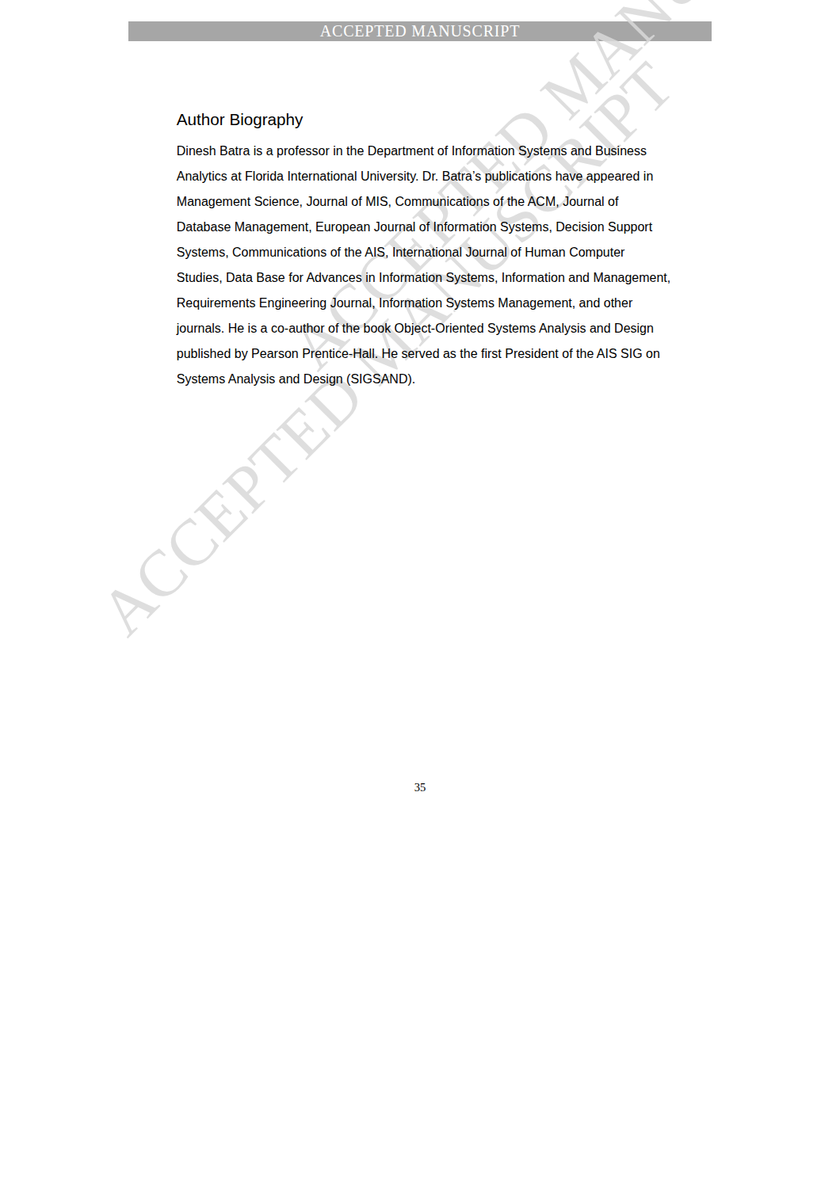ACCEPTED MANUSCRIPT
ACCEPTED MANUSCRIPT ACCEPTED MANUSCRIPT
Author Biography
Dinesh Batra is a professor in the Department of Information Systems and Business Analytics at Florida International University. Dr. Batra’s publications have appeared in Management Science, Journal of MIS, Communications of the ACM, Journal of Database Management, European Journal of Information Systems, Decision Support Systems, Communications of the AIS, International Journal of Human Computer Studies, Data Base for Advances in Information Systems, Information and Management, Requirements Engineering Journal, Information Systems Management, and other journals. He is a co-author of the book Object-Oriented Systems Analysis and Design published by Pearson Prentice-Hall. He served as the first President of the AIS SIG on Systems Analysis and Design (SIGSAND).
35